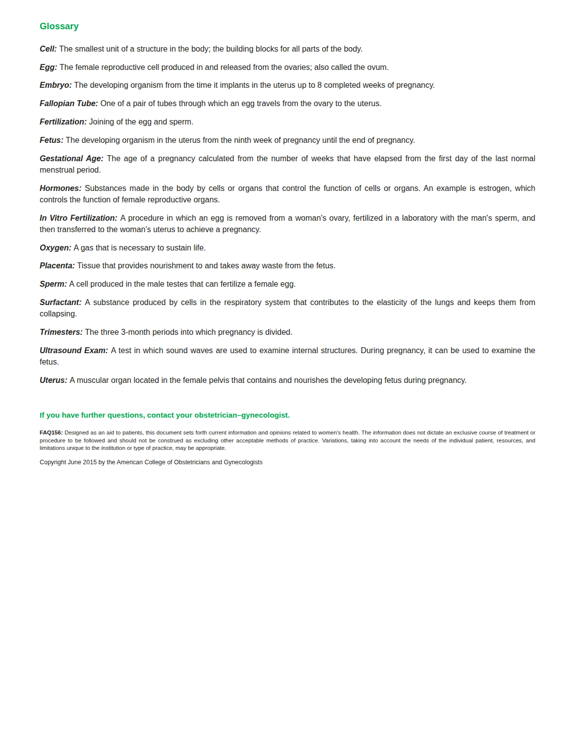Glossary
Cell:
The smallest unit of a structure in the body; the building blocks for all parts of the body.
Egg:
The female reproductive cell produced in and released from the ovaries; also called the ovum.
Embryo:
The developing organism from the time it implants in the uterus up to 8 completed weeks of pregnancy.
Fallopian Tube:
One of a pair of tubes through which an egg travels from the ovary to the uterus.
Fertilization:
Joining of the egg and sperm.
Fetus:
The developing organism in the uterus from the ninth week of pregnancy until the end of pregnancy.
Gestational Age:
The age of a pregnancy calculated from the number of weeks that have elapsed from the first day of the last normal menstrual period.
Hormones:
Substances made in the body by cells or organs that control the function of cells or organs. An example is estrogen, which controls the function of female reproductive organs.
In Vitro Fertilization:
A procedure in which an egg is removed from a woman's ovary, fertilized in a laboratory with the man's sperm, and then transferred to the woman's uterus to achieve a pregnancy.
Oxygen:
A gas that is necessary to sustain life.
Placenta:
Tissue that provides nourishment to and takes away waste from the fetus.
Sperm:
A cell produced in the male testes that can fertilize a female egg.
Surfactant:
A substance produced by cells in the respiratory system that contributes to the elasticity of the lungs and keeps them from collapsing.
Trimesters:
The three 3-month periods into which pregnancy is divided.
Ultrasound Exam:
A test in which sound waves are used to examine internal structures. During pregnancy, it can be used to examine the fetus.
Uterus:
A muscular organ located in the female pelvis that contains and nourishes the developing fetus during pregnancy.
If you have further questions, contact your obstetrician–gynecologist.
FAQ156: Designed as an aid to patients, this document sets forth current information and opinions related to women's health. The information does not dictate an exclusive course of treatment or procedure to be followed and should not be construed as excluding other acceptable methods of practice. Variations, taking into account the needs of the individual patient, resources, and limitations unique to the institution or type of practice, may be appropriate.
Copyright June 2015 by the American College of Obstetricians and Gynecologists